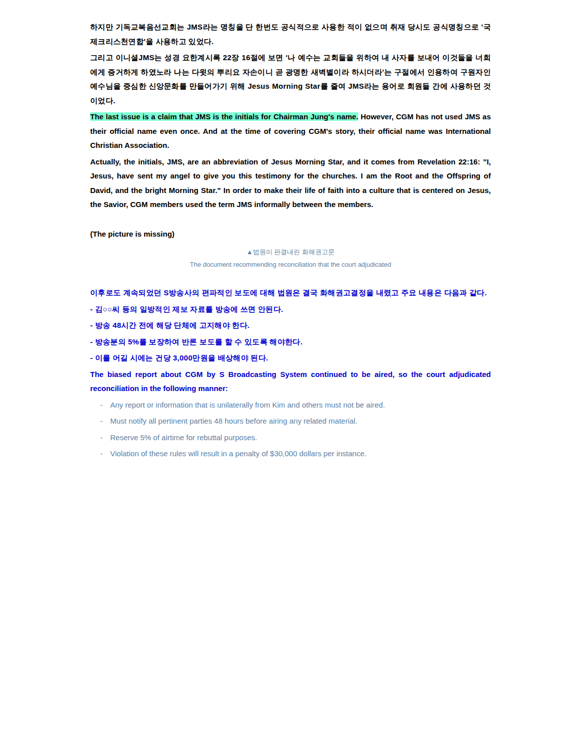하지만 기독교복음선교회는 JMS라는 명칭을 단 한번도 공식적으로 사용한 적이 없으며 취재 당시도 공식명칭으로 '국제크리스천연합'을 사용하고 있었다.
그리고 이니셜JMS는 성경 요한계시록 22장 16절에 보면 '나 예수는 교회들을 위하여 내 사자를 보내어 이것들을 너희에게 증거하게 하였노라 나는 다윗의 뿌리요 자손이니 곧 광명한 새벽별이라 하시더라'는 구절에서 인용하여 구원자인 예수님을 중심한 신앙문화를 만들어가기 위해 Jesus Morning Star를 줄여 JMS라는 용어로 회원들 간에 사용하던 것이었다.
The last issue is a claim that JMS is the initials for Chairman Jung's name. However, CGM has not used JMS as their official name even once. And at the time of covering CGM's story, their official name was International Christian Association.
Actually, the initials, JMS, are an abbreviation of Jesus Morning Star, and it comes from Revelation 22:16: "I, Jesus, have sent my angel to give you this testimony for the churches. I am the Root and the Offspring of David, and the bright Morning Star." In order to make their life of faith into a culture that is centered on Jesus, the Savior, CGM members used the term JMS informally between the members.
(The picture is missing)
▲법원이 판결내린 화해권고문
The document recommending reconciliation that the court adjudicated
이후로도 계속되었던 S방송사의 편파적인 보도에 대해 법원은 결국 화해권고결정을 내렸고 주요 내용은 다음과 같다.
- 김○○씨 등의 일방적인 제보 자료를 방송에 쓰면 안된다.
- 방송 48시간 전에 해당 단체에 고지해야 한다.
- 방송분의 5%를 보장하여 반론 보도를 할 수 있도록 해야한다.
- 이를 어길 시에는 건당 3,000만원을 배상해야 된다.
The biased report about CGM by S Broadcasting System continued to be aired, so the court adjudicated reconciliation in the following manner:
Any report or information that is unilaterally from Kim and others must not be aired.
Must notify all pertinent parties 48 hours before airing any related material.
Reserve 5% of airtime for rebuttal purposes.
Violation of these rules will result in a penalty of $30,000 dollars per instance.